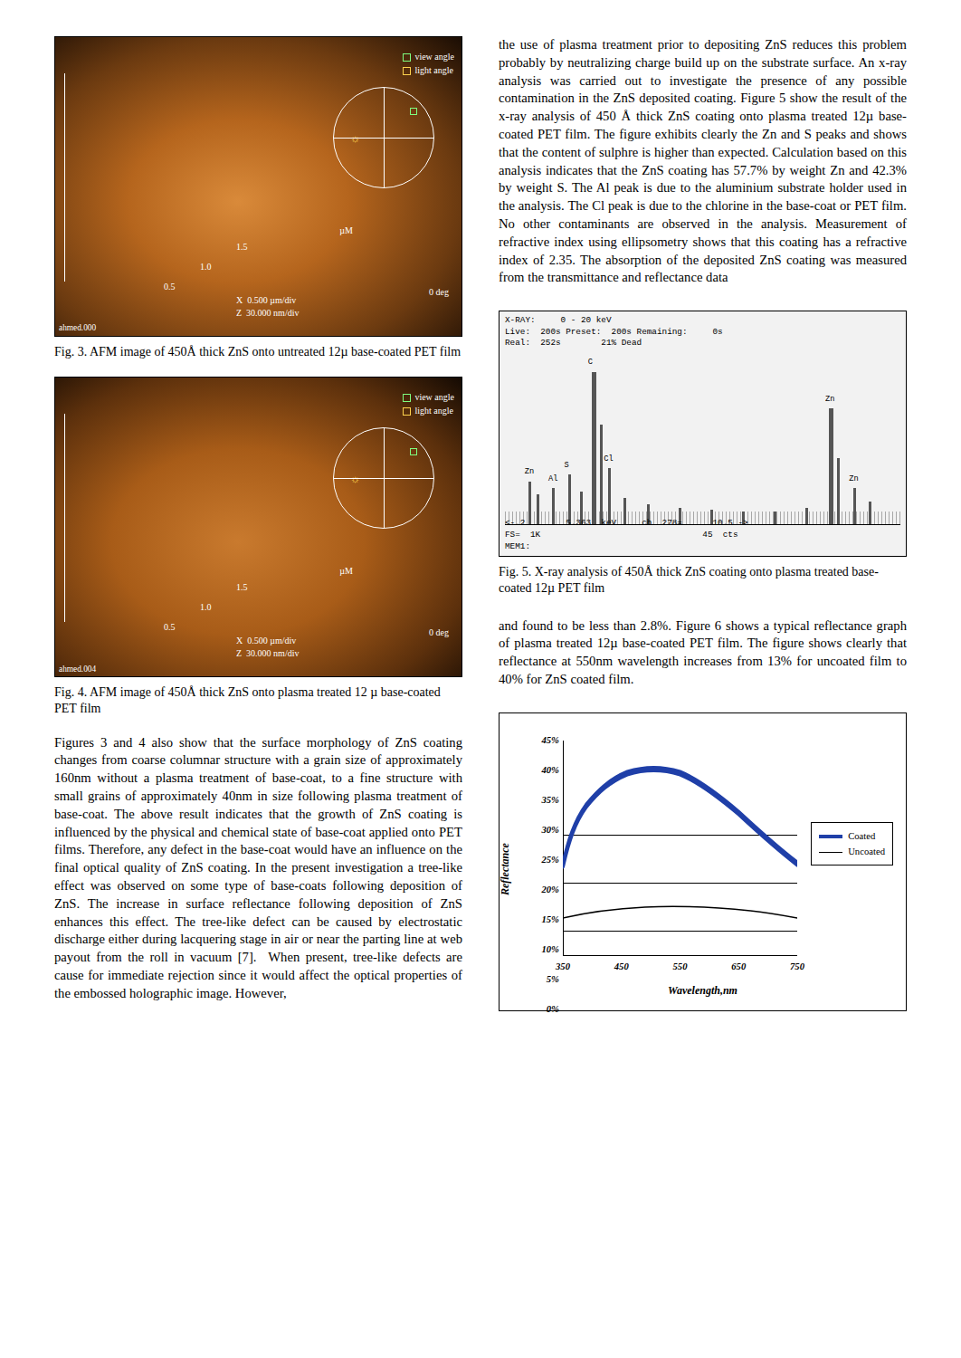view angle
light angle
☼
0 deg
µM
1.5
1.0
0.5
X 0.500 µm/div
Z 30.000 nm/div
ahmed.000
Fig. 3. AFM image of 450Å thick ZnS onto untreated 12µ base-coated PET film
view angle
light angle
☼
0 deg
µM
1.5
1.0
0.5
X 0.500 µm/div
Z 30.000 nm/div
ahmed.004
Fig. 4. AFM image of 450Å thick ZnS onto plasma treated 12 µ base-coated PET film
Figures 3 and 4 also show that the surface morphology of ZnS coating changes from coarse columnar structure with a grain size of approximately 160nm without a plasma treatment of base-coat, to a fine structure with small grains of approximately 40nm in size following plasma treatment of base-coat. The above result indicates that the growth of ZnS coating is influenced by the physical and chemical state of base-coat applied onto PET films. Therefore, any defect in the base-coat would have an influence on the final optical quality of ZnS coating. In the present investigation a tree-like effect was observed on some type of base-coats following deposition of ZnS. The increase in surface reflectance following deposition of ZnS enhances this effect. The tree-like defect can be caused by electrostatic discharge either during lacquering stage in air or near the parting line at web payout from the roll in vacuum [7]. When present, tree-like defects are cause for immediate rejection since it would affect the optical properties of the embossed holographic image. However,
the use of plasma treatment prior to depositing ZnS reduces this problem probably by neutralizing charge build up on the substrate surface. An x-ray analysis was carried out to investigate the presence of any possible contamination in the ZnS deposited coating. Figure 5 show the result of the x-ray analysis of 450 Å thick ZnS coating onto plasma treated 12µ base-coated PET film. The figure exhibits clearly the Zn and S peaks and shows that the content of sulphre is higher than expected. Calculation based on this analysis indicates that the ZnS coating has 57.7% by weight Zn and 42.3% by weight S. The Al peak is due to the aluminium substrate holder used in the analysis. The Cl peak is due to the chlorine in the base-coat or PET film. No other contaminants are observed in the analysis. Measurement of refractive index using ellipsometry shows that this coating has a refractive index of 2.35. The absorption of the deposited ZnS coating was measured from the transmittance and reflectance data
X-RAY: 0 - 20 keV Live: 200s Preset: 200s Remaining: 0s Real: 252s 21% Dead
Zn Al S C Cl Zn Zn
<-.2 5.363 keV ch 278= 10.5 -> FS= 1K 45 cts MEM1:
Fig. 5. X-ray analysis of 450Å thick ZnS coating onto plasma treated base-coated 12µ PET film
and found to be less than 2.8%. Figure 6 shows a typical reflectance graph of plasma treated 12µ base-coated PET film. The figure shows clearly that reflectance at 550nm wavelength increases from 13% for uncoated film to 40% for ZnS coated film.
Reflectance
45%
40%
35%
30%
25%
20%
15%
10%
5%
0%
350
450
550
650
750
Wavelength,nm
Coated
Uncoated